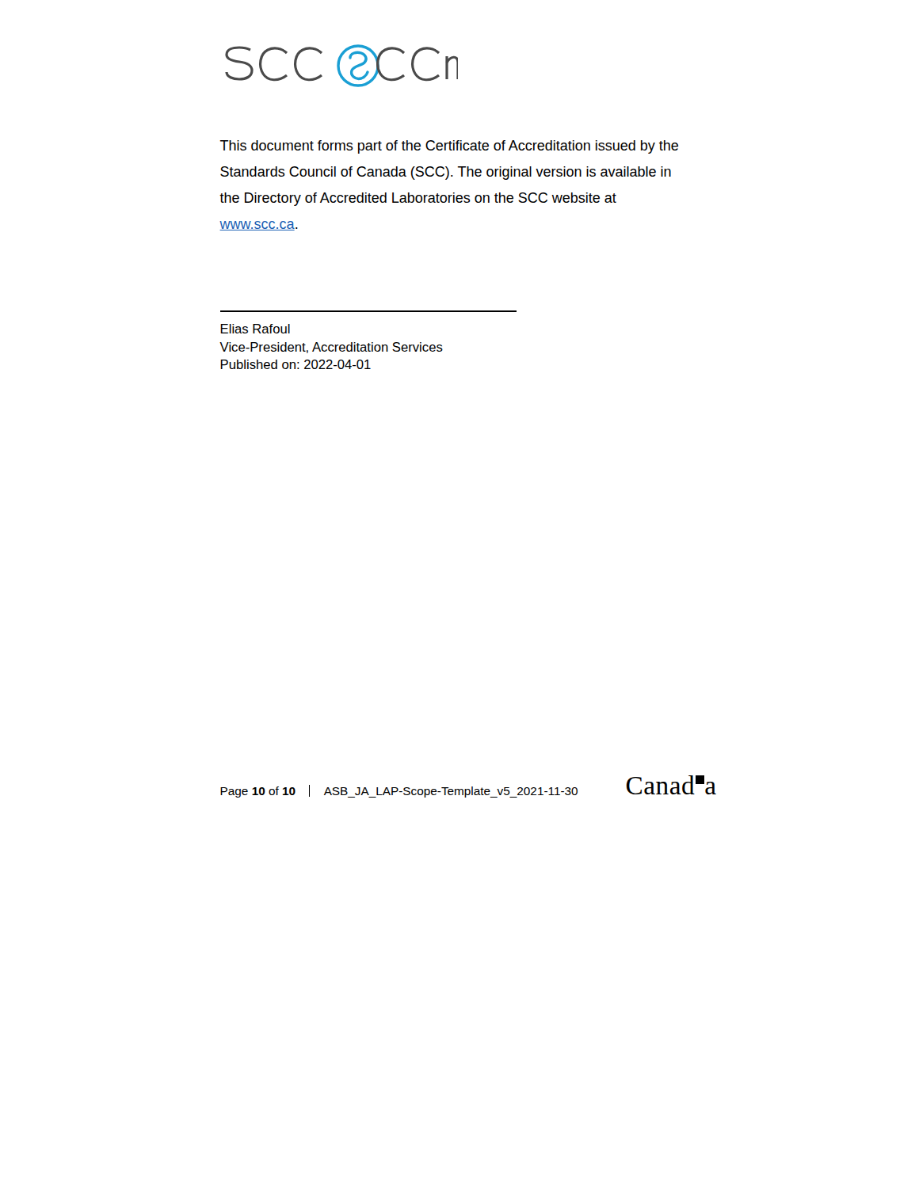This document forms part of the Certificate of Accreditation issued by the Standards Council of Canada (SCC). The original version is available in the Directory of Accredited Laboratories on the SCC website at www.scc.ca.
Elias Rafoul
Vice-President, Accreditation Services
Published on: 2022-04-01
Page 10 of 10 ASB_JA_LAP-Scope-Template_v5_2021-11-30
Canad a